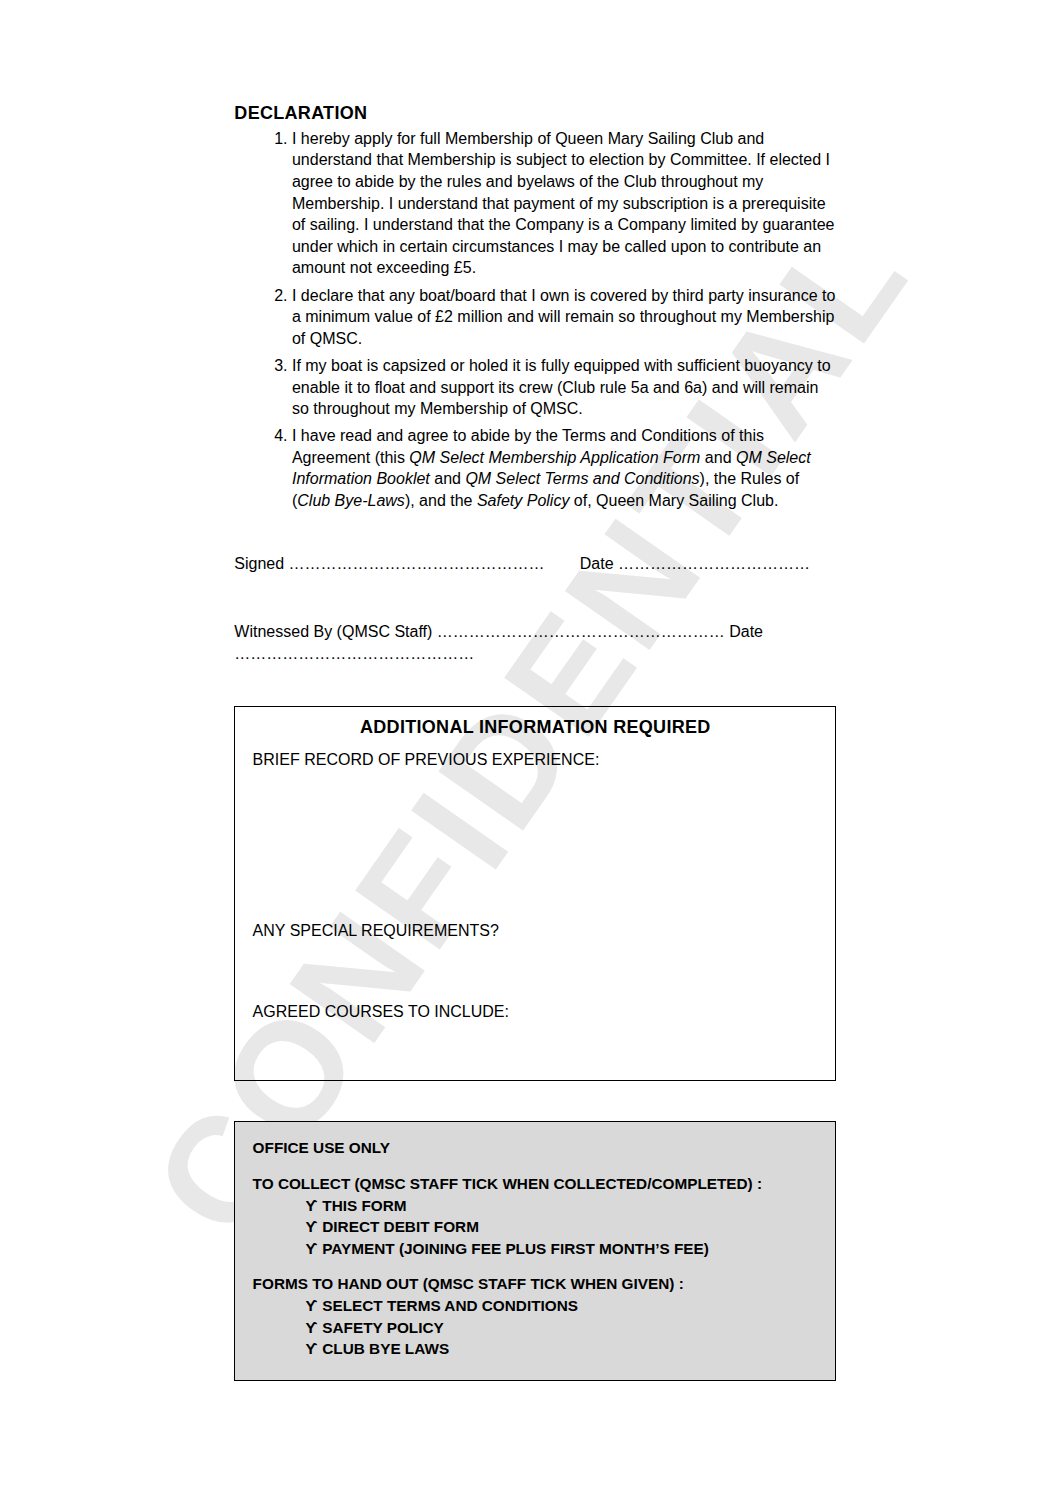CONFIDENTIAL
DECLARATION
I hereby apply for full Membership of Queen Mary Sailing Club and understand that Membership is subject to election by Committee. If elected I agree to abide by the rules and byelaws of the Club throughout my Membership. I understand that payment of my subscription is a prerequisite of sailing. I understand that the Company is a Company limited by guarantee under which in certain circumstances I may be called upon to contribute an amount not exceeding £5.
I declare that any boat/board that I own is covered by third party insurance to a minimum value of £2 million and will remain so throughout my Membership of QMSC.
If my boat is capsized or holed it is fully equipped with sufficient buoyancy to enable it to float and support its crew (Club rule 5a and 6a) and will remain so throughout my Membership of QMSC.
I have read and agree to abide by the Terms and Conditions of this Agreement (this QM Select Membership Application Form and QM Select Information Booklet and QM Select Terms and Conditions), the Rules of (Club Bye-Laws), and the Safety Policy of, Queen Mary Sailing Club.
Signed …………………………………………Date ………………………………
Witnessed By (QMSC Staff) ……………………………………………… Date ………………………………………
ADDITIONAL INFORMATION REQUIRED
BRIEF RECORD OF PREVIOUS EXPERIENCE:
ANY SPECIAL REQUIREMENTS?
AGREED COURSES TO INCLUDE:
OFFICE USE ONLY
TO COLLECT (QMSC STAFF TICK WHEN COLLECTED/COMPLETED) :
THIS FORM
DIRECT DEBIT FORM
PAYMENT (JOINING FEE PLUS FIRST MONTH’S FEE)
FORMS TO HAND OUT (QMSC STAFF TICK WHEN GIVEN) :
SELECT TERMS AND CONDITIONS
SAFETY POLICY
CLUB BYE LAWS